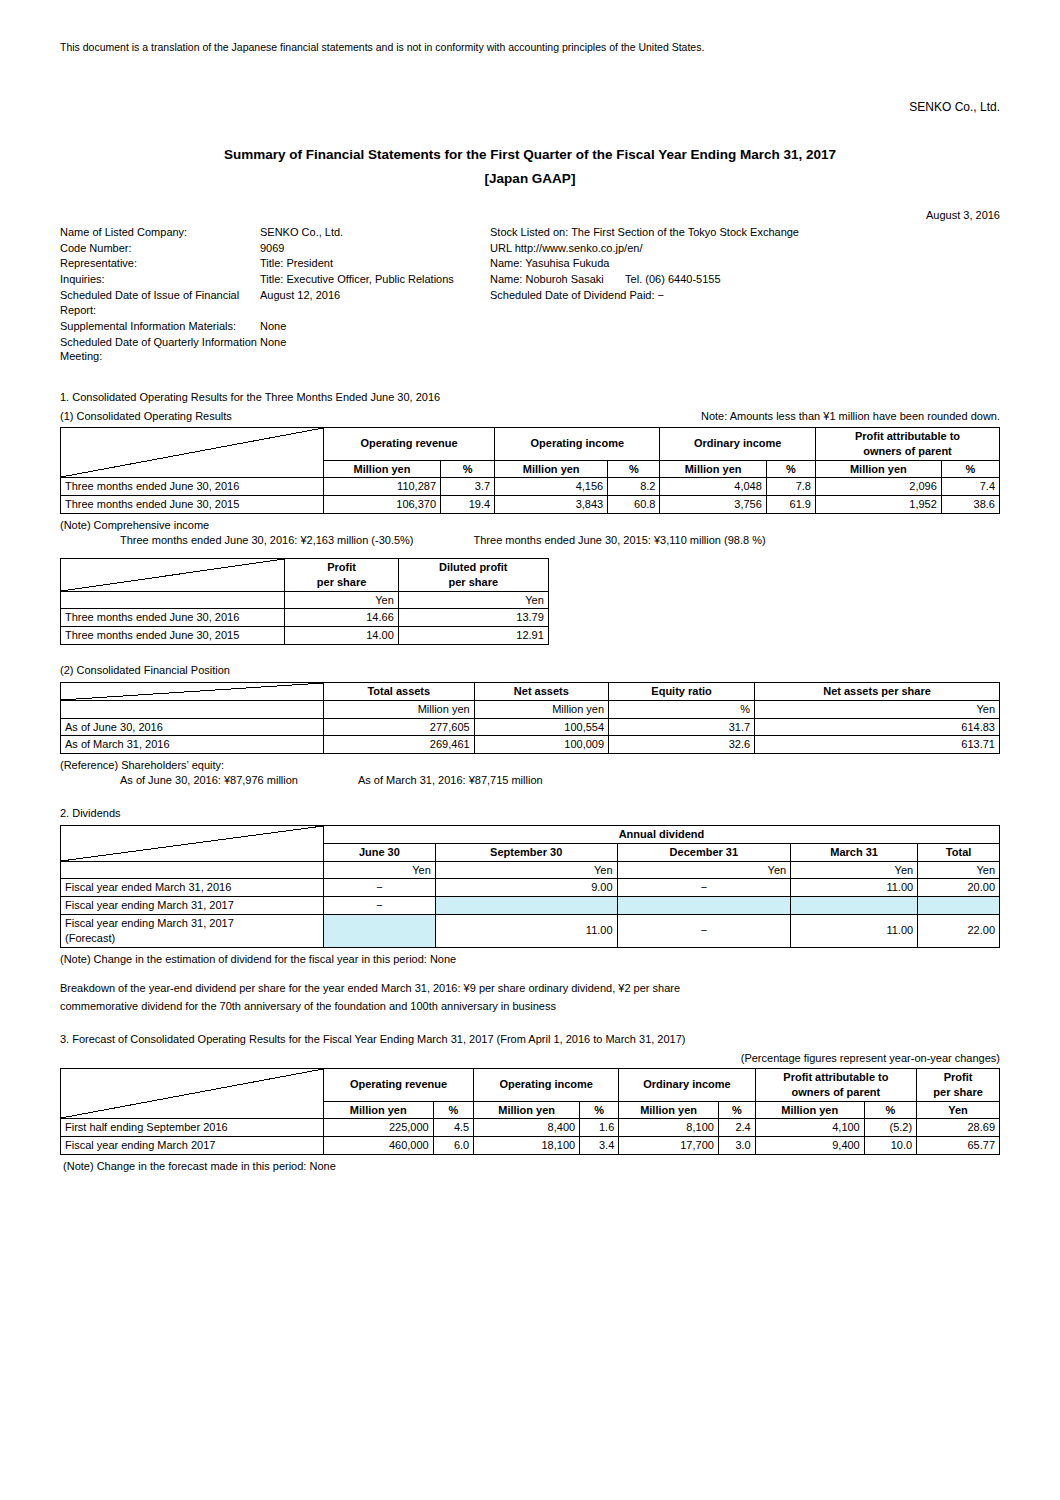This document is a translation of the Japanese financial statements and is not in conformity with accounting principles of the United States.
SENKO Co., Ltd.
Summary of Financial Statements for the First Quarter of the Fiscal Year Ending March 31, 2017
[Japan GAAP]
August 3, 2016
| Name of Listed Company: | SENKO Co., Ltd. | Stock Listed on: The First Section of the Tokyo Stock Exchange |
| Code Number: | 9069 | URL http://www.senko.co.jp/en/ |
| Representative: | Title: President | Name: Yasuhisa Fukuda |
| Inquiries: | Title: Executive Officer, Public Relations | Name: Noburoh Sasaki Tel. (06) 6440-5155 |
| Scheduled Date of Issue of Financial Report: | August 12, 2016 | Scheduled Date of Dividend Paid: − |
| Supplemental Information Materials: | None | |
| Scheduled Date of Quarterly Information Meeting: | None | |
1. Consolidated Operating Results for the Three Months Ended June 30, 2016
(1) Consolidated Operating Results Note: Amounts less than ¥1 million have been rounded down.
| | Operating revenue | Operating income | Ordinary income | Profit attributable to owners of parent |
| Million yen | % | Million yen | % | Million yen | % | Million yen | % |
| Three months ended June 30, 2016 | 110,287 | 3.7 | 4,156 | 8.2 | 4,048 | 7.8 | 2,096 | 7.4 |
| Three months ended June 30, 2015 | 106,370 | 19.4 | 3,843 | 60.8 | 3,756 | 61.9 | 1,952 | 38.6 |
(Note) Comprehensive income
Three months ended June 30, 2016: ¥2,163 million (-30.5%) Three months ended June 30, 2015: ¥3,110 million (98.8 %)
| | Profit per share | Diluted profit per share |
| | Yen | Yen |
| Three months ended June 30, 2016 | 14.66 | 13.79 |
| Three months ended June 30, 2015 | 14.00 | 12.91 |
(2) Consolidated Financial Position
| | Total assets | Net assets | Equity ratio | Net assets per share |
| | Million yen | Million yen | % | Yen |
| As of June 30, 2016 | 277,605 | 100,554 | 31.7 | 614.83 |
| As of March 31, 2016 | 269,461 | 100,009 | 32.6 | 613.71 |
(Reference) Shareholders’ equity:
As of June 30, 2016: ¥87,976 million As of March 31, 2016: ¥87,715 million
2. Dividends
| | Annual dividend |
| June 30 | September 30 | December 31 | March 31 | Total |
| | Yen | Yen | Yen | Yen | Yen |
| Fiscal year ended March 31, 2016 | − | 9.00 | − | 11.00 | 20.00 |
| Fiscal year ending March 31, 2017 | − | | | | |
| Fiscal year ending March 31, 2017 (Forecast) | | 11.00 | − | 11.00 | 22.00 |
(Note) Change in the estimation of dividend for the fiscal year in this period: None
Breakdown of the year-end dividend per share for the year ended March 31, 2016: ¥9 per share ordinary dividend, ¥2 per share
commemorative dividend for the 70th anniversary of the foundation and 100th anniversary in business
3. Forecast of Consolidated Operating Results for the Fiscal Year Ending March 31, 2017 (From April 1, 2016 to March 31, 2017)
(Percentage figures represent year-on-year changes)
| | Operating revenue | Operating income | Ordinary income | Profit attributable to owners of parent | Profit per share |
| Million yen | % | Million yen | % | Million yen | % | Million yen | % | Yen |
| First half ending September 2016 | 225,000 | 4.5 | 8,400 | 1.6 | 8,100 | 2.4 | 4,100 | (5.2) | 28.69 |
| Fiscal year ending March 2017 | 460,000 | 6.0 | 18,100 | 3.4 | 17,700 | 3.0 | 9,400 | 10.0 | 65.77 |
(Note) Change in the forecast made in this period: None